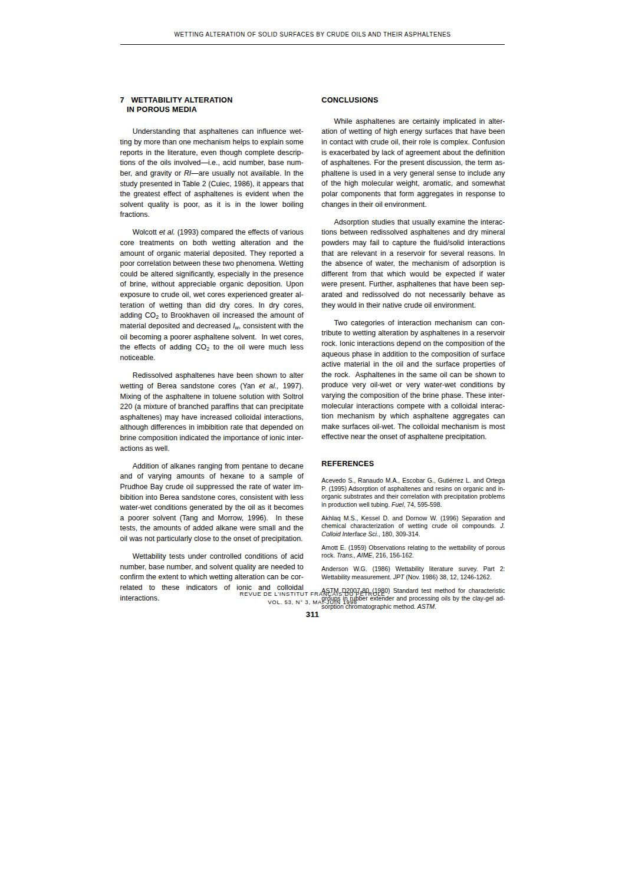WETTING ALTERATION OF SOLID SURFACES BY CRUDE OILS AND THEIR ASPHALTENES
7 WETTABILITY ALTERATION
IN POROUS MEDIA
Understanding that asphaltenes can influence wetting by more than one mechanism helps to explain some reports in the literature, even though complete descriptions of the oils involved—i.e., acid number, base number, and gravity or RI—are usually not available. In the study presented in Table 2 (Cuiec, 1986), it appears that the greatest effect of asphaltenes is evident when the solvent quality is poor, as it is in the lower boiling fractions.
Wolcott et al. (1993) compared the effects of various core treatments on both wetting alteration and the amount of organic material deposited. They reported a poor correlation between these two phenomena. Wetting could be altered significantly, especially in the presence of brine, without appreciable organic deposition. Upon exposure to crude oil, wet cores experienced greater alteration of wetting than did dry cores. In dry cores, adding CO2 to Brookhaven oil increased the amount of material deposited and decreased Iw, consistent with the oil becoming a poorer asphaltene solvent. In wet cores, the effects of adding CO2 to the oil were much less noticeable.
Redissolved asphaltenes have been shown to alter wetting of Berea sandstone cores (Yan et al., 1997). Mixing of the asphaltene in toluene solution with Soltrol 220 (a mixture of branched paraffins that can precipitate asphaltenes) may have increased colloidal interactions, although differences in imbibition rate that depended on brine composition indicated the importance of ionic interactions as well.
Addition of alkanes ranging from pentane to decane and of varying amounts of hexane to a sample of Prudhoe Bay crude oil suppressed the rate of water imbibition into Berea sandstone cores, consistent with less water-wet conditions generated by the oil as it becomes a poorer solvent (Tang and Morrow, 1996). In these tests, the amounts of added alkane were small and the oil was not particularly close to the onset of precipitation.
Wettability tests under controlled conditions of acid number, base number, and solvent quality are needed to confirm the extent to which wetting alteration can be correlated to these indicators of ionic and colloidal interactions.
CONCLUSIONS
While asphaltenes are certainly implicated in alteration of wetting of high energy surfaces that have been in contact with crude oil, their role is complex. Confusion is exacerbated by lack of agreement about the definition of asphaltenes. For the present discussion, the term asphaltene is used in a very general sense to include any of the high molecular weight, aromatic, and somewhat polar components that form aggregates in response to changes in their oil environment.
Adsorption studies that usually examine the interactions between redissolved asphaltenes and dry mineral powders may fail to capture the fluid/solid interactions that are relevant in a reservoir for several reasons. In the absence of water, the mechanism of adsorption is different from that which would be expected if water were present. Further, asphaltenes that have been separated and redissolved do not necessarily behave as they would in their native crude oil environment.
Two categories of interaction mechanism can contribute to wetting alteration by asphaltenes in a reservoir rock. Ionic interactions depend on the composition of the aqueous phase in addition to the composition of surface active material in the oil and the surface properties of the rock. Asphaltenes in the same oil can be shown to produce very oil-wet or very water-wet conditions by varying the composition of the brine phase. These intermolecular interactions compete with a colloidal interaction mechanism by which asphaltene aggregates can make surfaces oil-wet. The colloidal mechanism is most effective near the onset of asphaltene precipitation.
REFERENCES
Acevedo S., Ranaudo M.A., Escobar G., Gutiérrez L. and Ortega P. (1995) Adsorption of asphaltenes and resins on organic and inorganic substrates and their correlation with precipitation problems in production well tubing. Fuel, 74, 595-598.
Akhlaq M.S., Kessel D. and Dornow W. (1996) Separation and chemical characterization of wetting crude oil compounds. J. Colloid Interface Sci., 180, 309-314.
Amott E. (1959) Observations relating to the wettability of porous rock. Trans., AIME, 216, 156-162.
Anderson W.G. (1986) Wettability literature survey. Part 2: Wettability measurement. JPT (Nov. 1986) 38, 12, 1246-1262.
ASTM D2007-80 (1980) Standard test method for characteristic groups in rubber extender and processing oils by the clay-gel adsorption chromatographic method. ASTM.
REVUE DE L'INSTITUT FRANÇAIS DU PÉTROLE
VOL. 53, N° 3, MAI-JUIN 1998
311